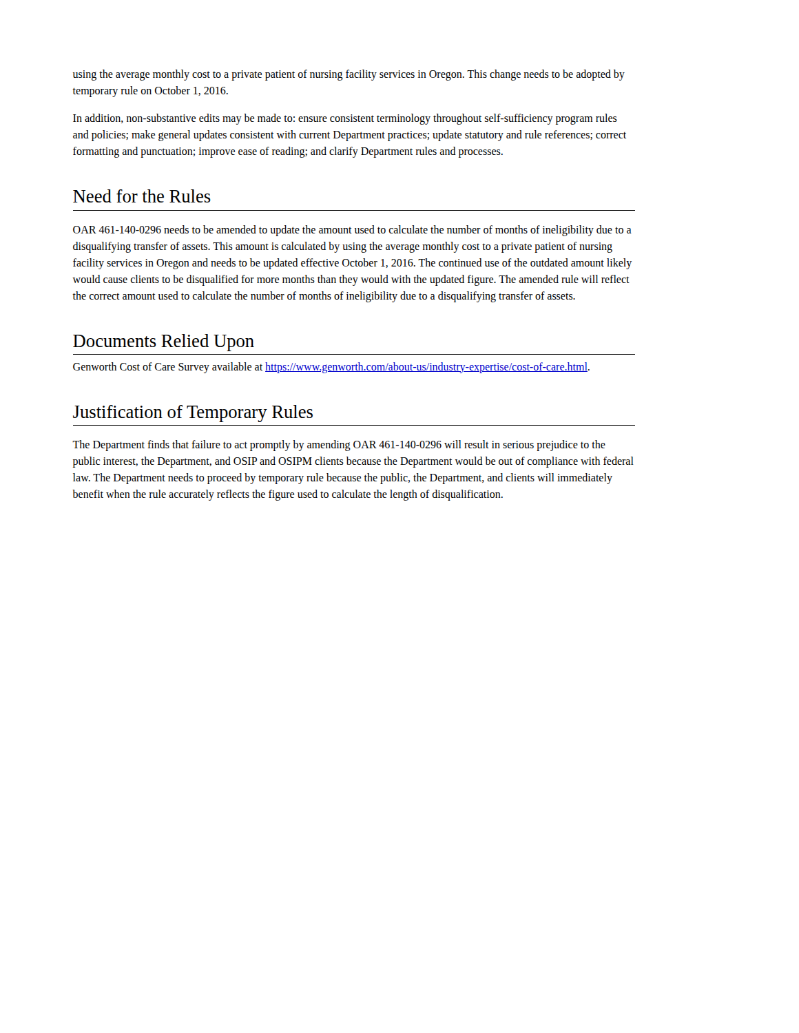using the average monthly cost to a private patient of nursing facility services in Oregon. This change needs to be adopted by temporary rule on October 1, 2016.
In addition, non-substantive edits may be made to: ensure consistent terminology throughout self-sufficiency program rules and policies; make general updates consistent with current Department practices; update statutory and rule references; correct formatting and punctuation; improve ease of reading; and clarify Department rules and processes.
Need for the Rules
OAR 461-140-0296 needs to be amended to update the amount used to calculate the number of months of ineligibility due to a disqualifying transfer of assets. This amount is calculated by using the average monthly cost to a private patient of nursing facility services in Oregon and needs to be updated effective October 1, 2016. The continued use of the outdated amount likely would cause clients to be disqualified for more months than they would with the updated figure. The amended rule will reflect the correct amount used to calculate the number of months of ineligibility due to a disqualifying transfer of assets.
Documents Relied Upon
Genworth Cost of Care Survey available at https://www.genworth.com/about-us/industry-expertise/cost-of-care.html.
Justification of Temporary Rules
The Department finds that failure to act promptly by amending OAR 461-140-0296 will result in serious prejudice to the public interest, the Department, and OSIP and OSIPM clients because the Department would be out of compliance with federal law. The Department needs to proceed by temporary rule because the public, the Department, and clients will immediately benefit when the rule accurately reflects the figure used to calculate the length of disqualification.